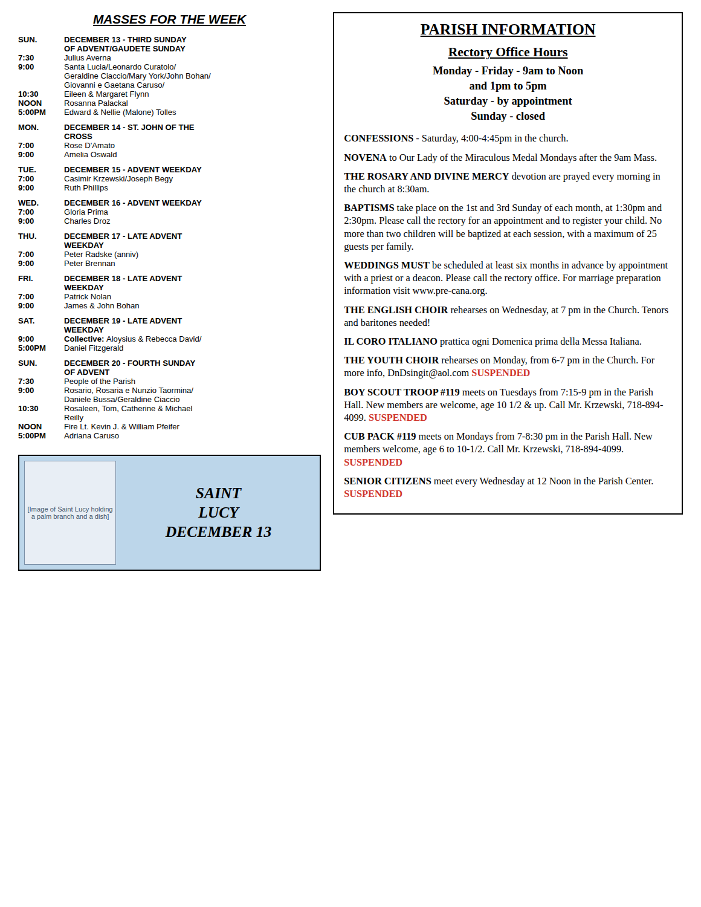MASSES FOR THE WEEK
| SUN. | DECEMBER 13 - THIRD SUNDAY OF ADVENT/GAUDETE SUNDAY |
| 7:30 | Julius Averna |
| 9:00 | Santa Lucia/Leonardo Curatolo/ Geraldine Ciaccio/Mary York/John Bohan/ Giovanni e Gaetana Caruso/ |
| 10:30 | Eileen & Margaret Flynn |
| NOON | Rosanna Palackal |
| 5:00PM | Edward & Nellie (Malone) Tolles |
| MON. | DECEMBER 14 - ST. JOHN OF THE CROSS |
| 7:00 | Rose D'Amato |
| 9:00 | Amelia Oswald |
| TUE. | DECEMBER 15 - ADVENT WEEKDAY |
| 7:00 | Casimir Krzewski/Joseph Begy |
| 9:00 | Ruth Phillips |
| WED. | DECEMBER 16 - ADVENT WEEKDAY |
| 7:00 | Gloria Prima |
| 9:00 | Charles Droz |
| THU. | DECEMBER 17 - LATE ADVENT WEEKDAY |
| 7:00 | Peter Radske (anniv) |
| 9:00 | Peter Brennan |
| FRI. | DECEMBER 18 - LATE ADVENT WEEKDAY |
| 7:00 | Patrick Nolan |
| 9:00 | James & John Bohan |
| SAT. | DECEMBER 19 - LATE ADVENT WEEKDAY |
| 9:00 | Collective: Aloysius & Rebecca David/ |
| 5:00PM | Daniel Fitzgerald |
| SUN. | DECEMBER 20 - FOURTH SUNDAY OF ADVENT |
| 7:30 | People of the Parish |
| 9:00 | Rosario, Rosaria e Nunzio Taormina/ Daniele Bussa/Geraldine Ciaccio |
| 10:30 | Rosaleen, Tom, Catherine & Michael Reilly |
| NOON | Fire Lt. Kevin J. & William Pfeifer |
| 5:00PM | Adriana Caruso |
[Image of Saint Lucy holding a palm branch and a dish]
SAINT
LUCY
DECEMBER 13
PARISH INFORMATION
Rectory Office Hours
Monday - Friday - 9am to Noon
and 1pm to 5pm
Saturday - by appointment
Sunday - closed
CONFESSIONS - Saturday, 4:00-4:45pm in the church.
NOVENA to Our Lady of the Miraculous Medal Mondays after the 9am Mass.
THE ROSARY AND DIVINE MERCY devotion are prayed every morning in the church at 8:30am.
BAPTISMS take place on the 1st and 3rd Sunday of each month, at 1:30pm and 2:30pm. Please call the rectory for an appointment and to register your child. No more than two children will be baptized at each session, with a maximum of 25 guests per family.
WEDDINGS MUST be scheduled at least six months in advance by appointment with a priest or a deacon. Please call the rectory office. For marriage preparation information visit www.pre-cana.org.
THE ENGLISH CHOIR rehearses on Wednesday, at 7 pm in the Church. Tenors and baritones needed!
IL CORO ITALIANO prattica ogni Domenica prima della Messa Italiana.
THE YOUTH CHOIR rehearses on Monday, from 6-7 pm in the Church. For more info, DnDsingit@aol.com SUSPENDED
BOY SCOUT TROOP #119 meets on Tuesdays from 7:15-9 pm in the Parish Hall. New members are welcome, age 10 1/2 & up. Call Mr. Krzewski, 718-894-4099. SUSPENDED
CUB PACK #119 meets on Mondays from 7-8:30 pm in the Parish Hall. New members welcome, age 6 to 10-1/2. Call Mr. Krzewski, 718-894-4099. SUSPENDED
SENIOR CITIZENS meet every Wednesday at 12 Noon in the Parish Center. SUSPENDED